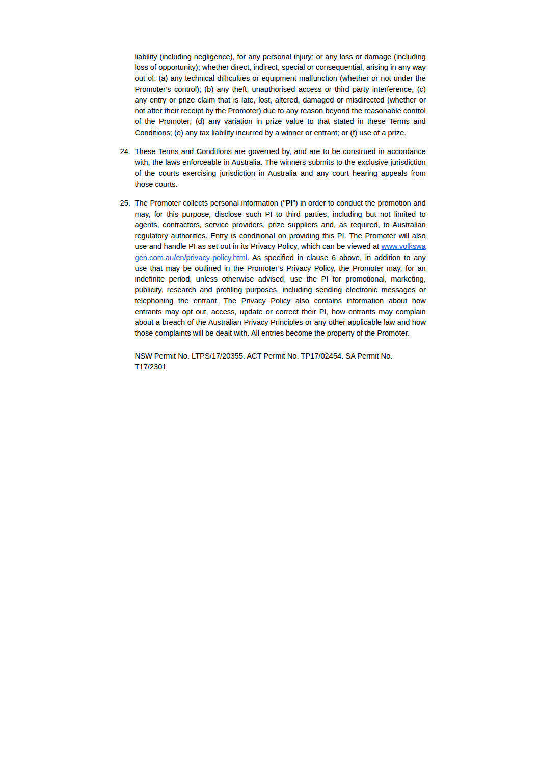liability (including negligence), for any personal injury; or any loss or damage (including loss of opportunity); whether direct, indirect, special or consequential, arising in any way out of: (a) any technical difficulties or equipment malfunction (whether or not under the Promoter’s control); (b) any theft, unauthorised access or third party interference; (c) any entry or prize claim that is late, lost, altered, damaged or misdirected (whether or not after their receipt by the Promoter) due to any reason beyond the reasonable control of the Promoter; (d) any variation in prize value to that stated in these Terms and Conditions; (e) any tax liability incurred by a winner or entrant; or (f) use of a prize.
24. These Terms and Conditions are governed by, and are to be construed in accordance with, the laws enforceable in Australia. The winners submits to the exclusive jurisdiction of the courts exercising jurisdiction in Australia and any court hearing appeals from those courts.
25. The Promoter collects personal information ("PI") in order to conduct the promotion and may, for this purpose, disclose such PI to third parties, including but not limited to agents, contractors, service providers, prize suppliers and, as required, to Australian regulatory authorities. Entry is conditional on providing this PI. The Promoter will also use and handle PI as set out in its Privacy Policy, which can be viewed at www.volkswagen.com.au/en/privacy-policy.html. As specified in clause 6 above, in addition to any use that may be outlined in the Promoter’s Privacy Policy, the Promoter may, for an indefinite period, unless otherwise advised, use the PI for promotional, marketing, publicity, research and profiling purposes, including sending electronic messages or telephoning the entrant. The Privacy Policy also contains information about how entrants may opt out, access, update or correct their PI, how entrants may complain about a breach of the Australian Privacy Principles or any other applicable law and how those complaints will be dealt with. All entries become the property of the Promoter.
NSW Permit No. LTPS/17/20355. ACT Permit No. TP17/02454. SA Permit No. T17/2301